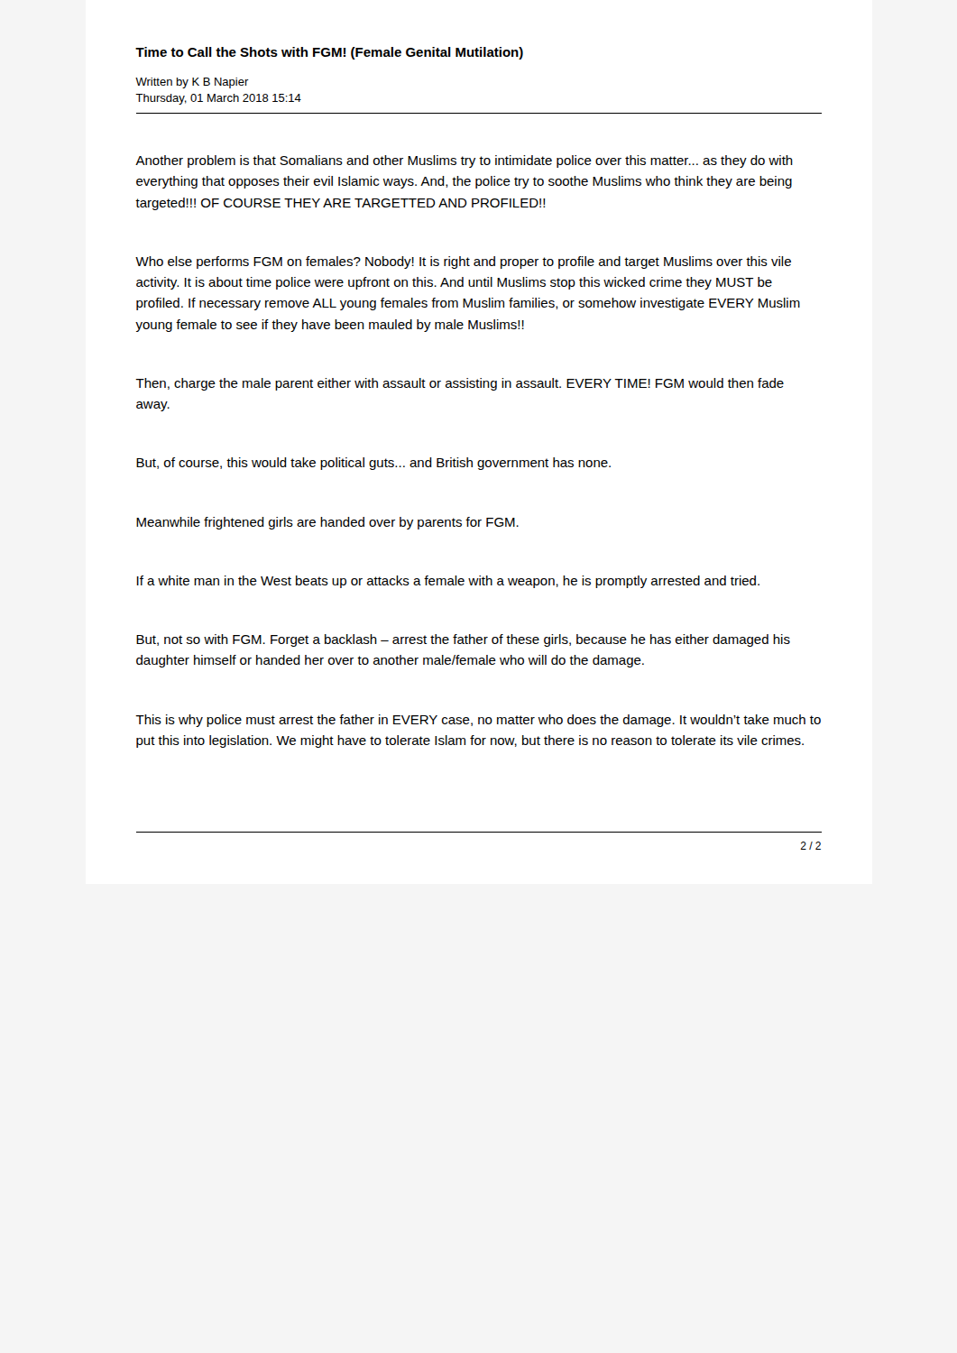Time to Call the Shots with FGM! (Female Genital Mutilation)
Written by K B Napier
Thursday, 01 March 2018 15:14
Another problem is that Somalians and other Muslims try to intimidate police over this matter... as they do with everything that opposes their evil Islamic ways. And, the police try to soothe Muslims who think they are being targeted!!! OF COURSE THEY ARE TARGETTED AND PROFILED!!
Who else performs FGM on females? Nobody! It is right and proper to profile and target Muslims over this vile activity. It is about time police were upfront on this. And until Muslims stop this wicked crime they MUST be profiled. If necessary remove ALL young females from Muslim families, or somehow investigate EVERY Muslim young female to see if they have been mauled by male Muslims!!
Then, charge the male parent either with assault or assisting in assault. EVERY TIME! FGM would then fade away.
But, of course, this would take political guts... and British government has none.
Meanwhile frightened girls are handed over by parents for FGM.
If a white man in the West beats up or attacks a female with a weapon, he is promptly arrested and tried.
But, not so with FGM. Forget a backlash – arrest the father of these girls, because he has either damaged his daughter himself or handed her over to another male/female who will do the damage.
This is why police must arrest the father in EVERY case, no matter who does the damage. It wouldn’t take much to put this into legislation. We might have to tolerate Islam for now, but there is no reason to tolerate its vile crimes.
2 / 2